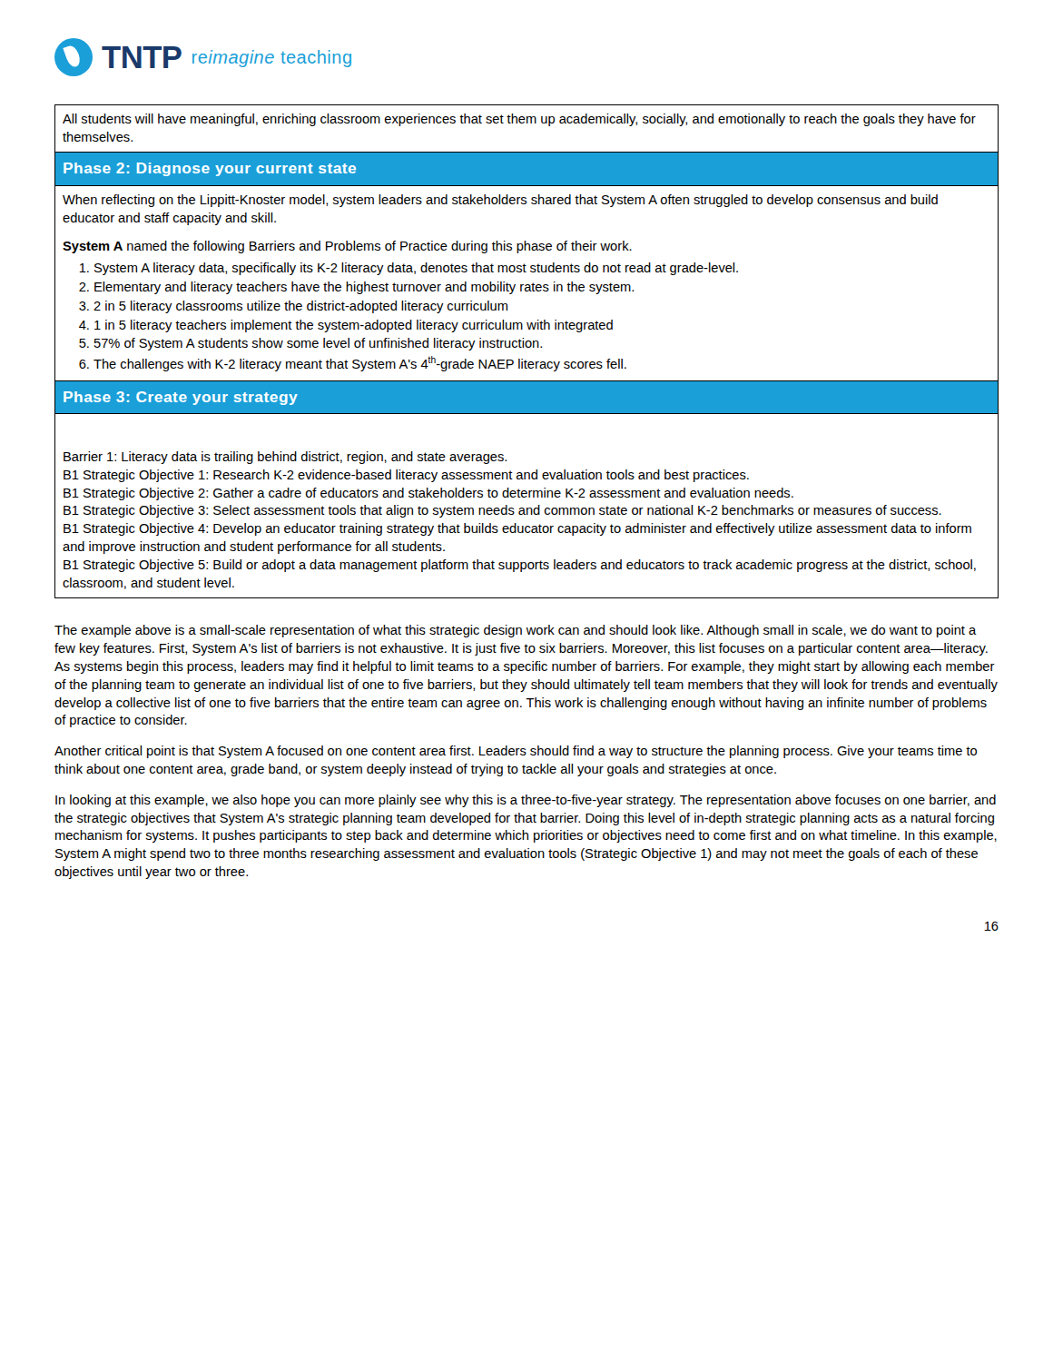TNTP reimagine teaching
| All students will have meaningful, enriching classroom experiences that set them up academically, socially, and emotionally to reach the goals they have for themselves. |
| Phase 2: Diagnose your current state |
| When reflecting on the Lippitt-Knoster model, system leaders and stakeholders shared that System A often struggled to develop consensus and build educator and staff capacity and skill. System A named the following Barriers and Problems of Practice during this phase of their work. System A literacy data, specifically its K-2 literacy data, denotes that most students do not read at grade-level. Elementary and literacy teachers have the highest turnover and mobility rates in the system. 2 in 5 literacy classrooms utilize the district-adopted literacy curriculum 1 in 5 literacy teachers implement the system-adopted literacy curriculum with integrated 57% of System A students show some level of unfinished literacy instruction. The challenges with K-2 literacy meant that System A's 4 th -grade NAEP literacy scores fell. |
| Phase 3: Create your strategy |
| Barrier 1: Literacy data is trailing behind district, region, and state averages. B1 Strategic Objective 1: Research K-2 evidence-based literacy assessment and evaluation tools and best practices. B1 Strategic Objective 2: Gather a cadre of educators and stakeholders to determine K-2 assessment and evaluation needs. B1 Strategic Objective 3: Select assessment tools that align to system needs and common state or national K-2 benchmarks or measures of success. B1 Strategic Objective 4: Develop an educator training strategy that builds educator capacity to administer and effectively utilize assessment data to inform and improve instruction and student performance for all students. B1 Strategic Objective 5: Build or adopt a data management platform that supports leaders and educators to track academic progress at the district, school, classroom, and student level. |
The example above is a small-scale representation of what this strategic design work can and should look like. Although small in scale, we do want to point a few key features. First, System A's list of barriers is not exhaustive. It is just five to six barriers. Moreover, this list focuses on a particular content area—literacy. As systems begin this process, leaders may find it helpful to limit teams to a specific number of barriers. For example, they might start by allowing each member of the planning team to generate an individual list of one to five barriers, but they should ultimately tell team members that they will look for trends and eventually develop a collective list of one to five barriers that the entire team can agree on. This work is challenging enough without having an infinite number of problems of practice to consider.
Another critical point is that System A focused on one content area first. Leaders should find a way to structure the planning process. Give your teams time to think about one content area, grade band, or system deeply instead of trying to tackle all your goals and strategies at once.
In looking at this example, we also hope you can more plainly see why this is a three-to-five-year strategy. The representation above focuses on one barrier, and the strategic objectives that System A's strategic planning team developed for that barrier. Doing this level of in-depth strategic planning acts as a natural forcing mechanism for systems. It pushes participants to step back and determine which priorities or objectives need to come first and on what timeline. In this example, System A might spend two to three months researching assessment and evaluation tools (Strategic Objective 1) and may not meet the goals of each of these objectives until year two or three.
16